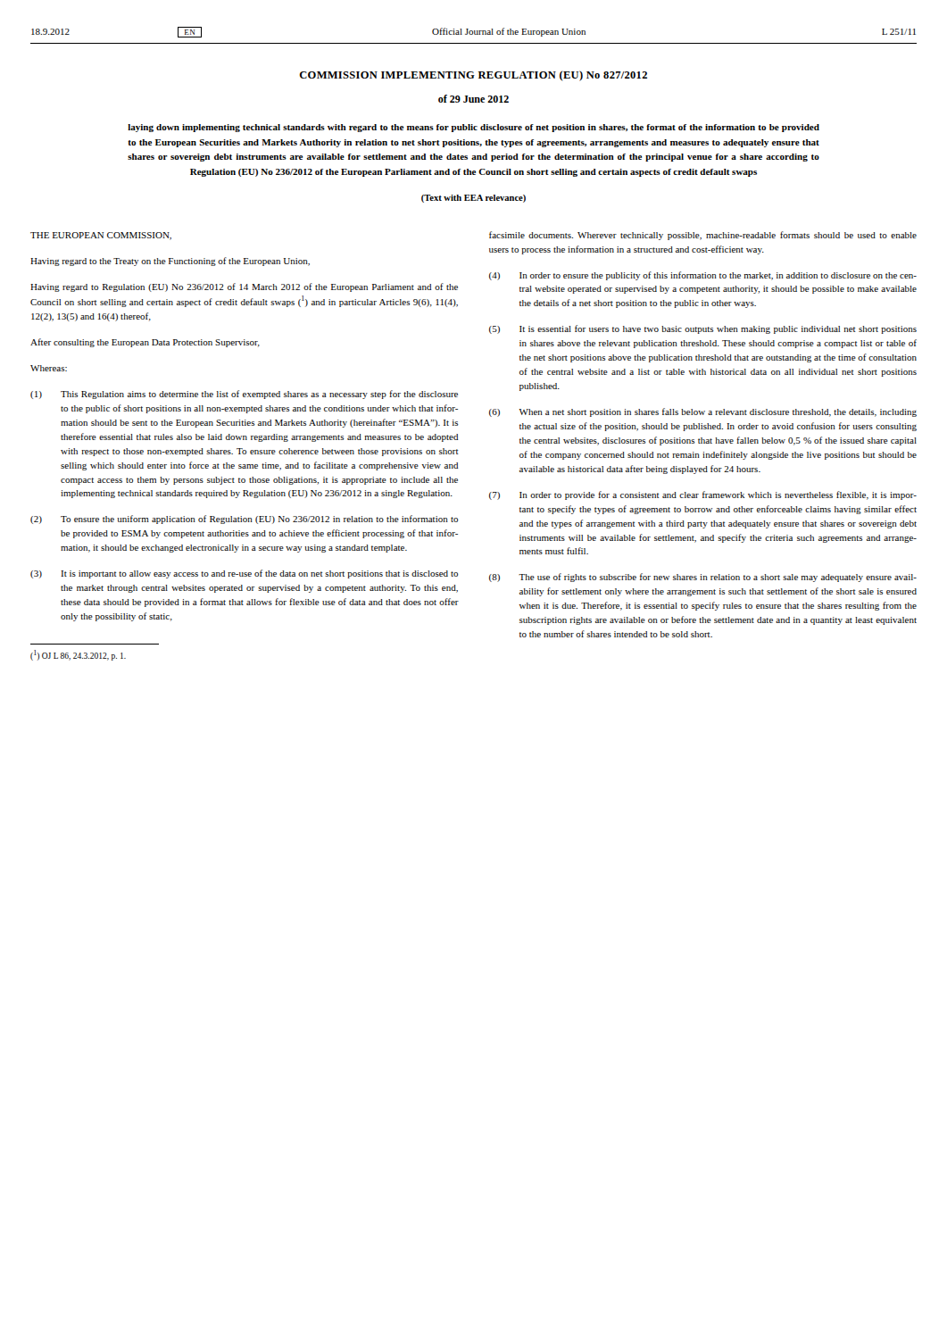18.9.2012
EN
Official Journal of the European Union
L 251/11
COMMISSION IMPLEMENTING REGULATION (EU) No 827/2012
of 29 June 2012
laying down implementing technical standards with regard to the means for public disclosure of net position in shares, the format of the information to be provided to the European Securities and Markets Authority in relation to net short positions, the types of agreements, arrangements and measures to adequately ensure that shares or sovereign debt instruments are available for settlement and the dates and period for the determination of the principal venue for a share according to Regulation (EU) No 236/2012 of the European Parliament and of the Council on short selling and certain aspects of credit default swaps
(Text with EEA relevance)
THE EUROPEAN COMMISSION,
Having regard to the Treaty on the Functioning of the European Union,
Having regard to Regulation (EU) No 236/2012 of 14 March 2012 of the European Parliament and of the Council on short selling and certain aspect of credit default swaps (1) and in particular Articles 9(6), 11(4), 12(2), 13(5) and 16(4) thereof,
After consulting the European Data Protection Supervisor,
Whereas:
(1)
This Regulation aims to determine the list of exempted shares as a necessary step for the disclosure to the public of short positions in all non-exempted shares and the conditions under which that information should be sent to the European Securities and Markets Authority (hereinafter “ESMA”). It is therefore essential that rules also be laid down regarding arrangements and measures to be adopted with respect to those non-exempted shares. To ensure coherence between those provisions on short selling which should enter into force at the same time, and to facilitate a comprehensive view and compact access to them by persons subject to those obligations, it is appropriate to include all the implementing technical standards required by Regulation (EU) No 236/2012 in a single Regulation.
(2)
To ensure the uniform application of Regulation (EU) No 236/2012 in relation to the information to be provided to ESMA by competent authorities and to achieve the efficient processing of that information, it should be exchanged electronically in a secure way using a standard template.
(3)
It is important to allow easy access to and re-use of the data on net short positions that is disclosed to the market through central websites operated or supervised by a competent authority. To this end, these data should be provided in a format that allows for flexible use of data and that does not offer only the possibility of static,
(1) OJ L 86, 24.3.2012, p. 1.
facsimile documents. Wherever technically possible, machine-readable formats should be used to enable users to process the information in a structured and cost-efficient way.
(4)
In order to ensure the publicity of this information to the market, in addition to disclosure on the central website operated or supervised by a competent authority, it should be possible to make available the details of a net short position to the public in other ways.
(5)
It is essential for users to have two basic outputs when making public individual net short positions in shares above the relevant publication threshold. These should comprise a compact list or table of the net short positions above the publication threshold that are outstanding at the time of consultation of the central website and a list or table with historical data on all individual net short positions published.
(6)
When a net short position in shares falls below a relevant disclosure threshold, the details, including the actual size of the position, should be published. In order to avoid confusion for users consulting the central websites, disclosures of positions that have fallen below 0,5 % of the issued share capital of the company concerned should not remain indefinitely alongside the live positions but should be available as historical data after being displayed for 24 hours.
(7)
In order to provide for a consistent and clear framework which is nevertheless flexible, it is important to specify the types of agreement to borrow and other enforceable claims having similar effect and the types of arrangement with a third party that adequately ensure that shares or sovereign debt instruments will be available for settlement, and specify the criteria such agreements and arrangements must fulfil.
(8)
The use of rights to subscribe for new shares in relation to a short sale may adequately ensure availability for settlement only where the arrangement is such that settlement of the short sale is ensured when it is due. Therefore, it is essential to specify rules to ensure that the shares resulting from the subscription rights are available on or before the settlement date and in a quantity at least equivalent to the number of shares intended to be sold short.